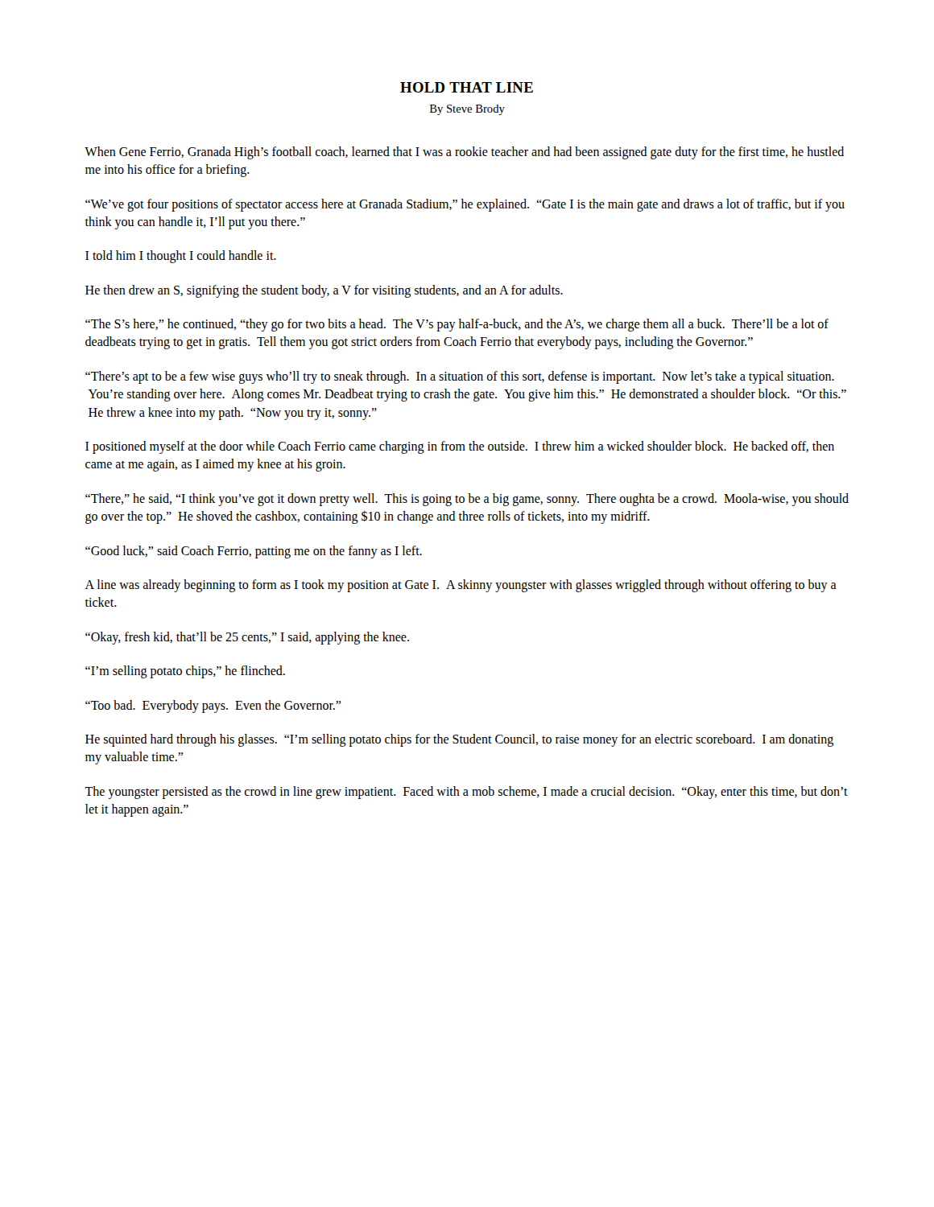HOLD THAT LINE
By Steve Brody
When Gene Ferrio, Granada High’s football coach, learned that I was a rookie teacher and had been assigned gate duty for the first time, he hustled me into his office for a briefing.
“We’ve got four positions of spectator access here at Granada Stadium,” he explained. “Gate I is the main gate and draws a lot of traffic, but if you think you can handle it, I’ll put you there.”
I told him I thought I could handle it.
He then drew an S, signifying the student body, a V for visiting students, and an A for adults.
“The S’s here,” he continued, “they go for two bits a head. The V’s pay half-a-buck, and the A’s, we charge them all a buck. There’ll be a lot of deadbeats trying to get in gratis. Tell them you got strict orders from Coach Ferrio that everybody pays, including the Governor.”
“There’s apt to be a few wise guys who’ll try to sneak through. In a situation of this sort, defense is important. Now let’s take a typical situation. You’re standing over here. Along comes Mr. Deadbeat trying to crash the gate. You give him this.” He demonstrated a shoulder block. “Or this.” He threw a knee into my path. “Now you try it, sonny.”
I positioned myself at the door while Coach Ferrio came charging in from the outside. I threw him a wicked shoulder block. He backed off, then came at me again, as I aimed my knee at his groin.
“There,” he said, “I think you’ve got it down pretty well. This is going to be a big game, sonny. There oughta be a crowd. Moola-wise, you should go over the top.” He shoved the cashbox, containing $10 in change and three rolls of tickets, into my midriff.
“Good luck,” said Coach Ferrio, patting me on the fanny as I left.
A line was already beginning to form as I took my position at Gate I. A skinny youngster with glasses wriggled through without offering to buy a ticket.
“Okay, fresh kid, that’ll be 25 cents,” I said, applying the knee.
“I’m selling potato chips,” he flinched.
“Too bad. Everybody pays. Even the Governor.”
He squinted hard through his glasses. “I’m selling potato chips for the Student Council, to raise money for an electric scoreboard. I am donating my valuable time.”
The youngster persisted as the crowd in line grew impatient. Faced with a mob scheme, I made a crucial decision. “Okay, enter this time, but don’t let it happen again.”